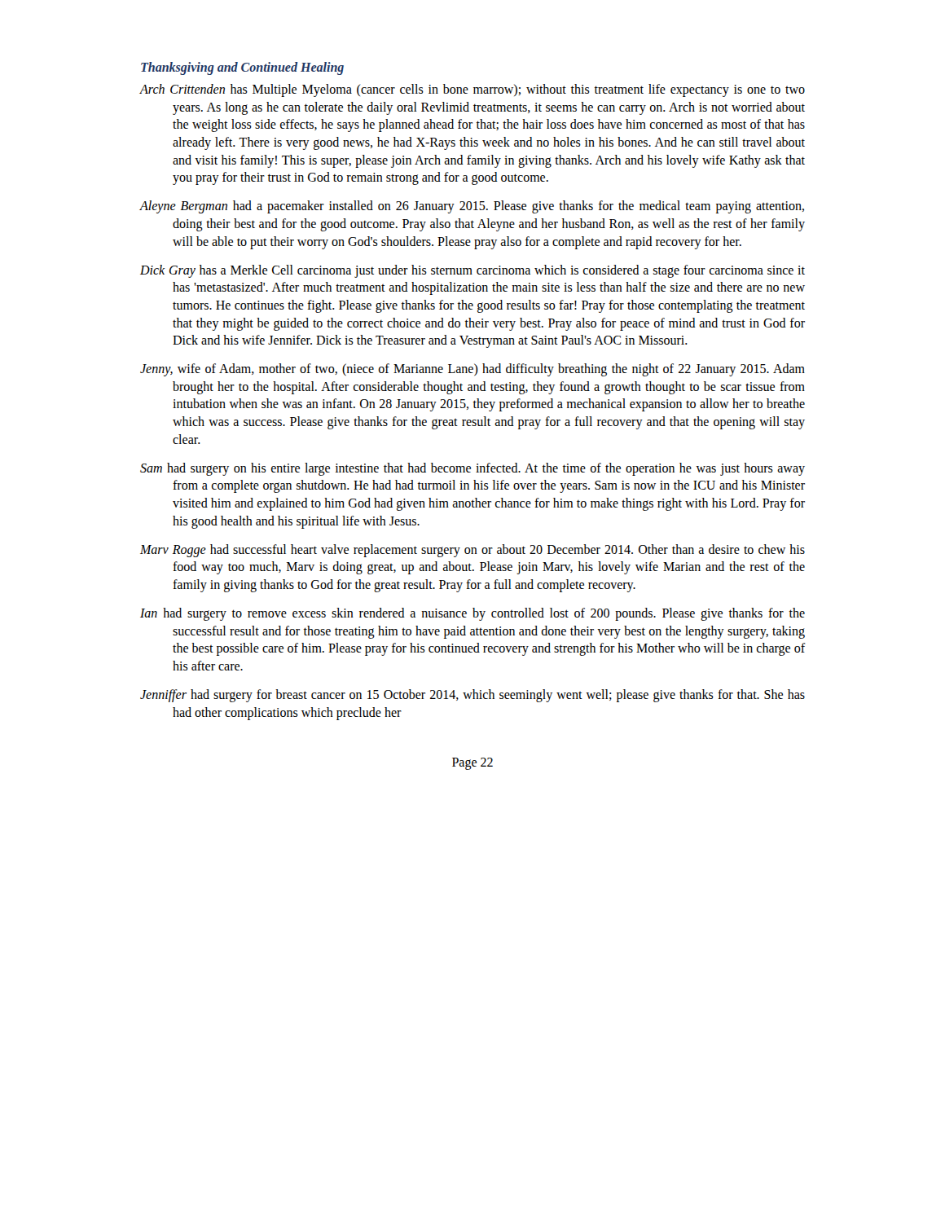Thanksgiving and Continued Healing
Arch Crittenden has Multiple Myeloma (cancer cells in bone marrow); without this treatment life expectancy is one to two years. As long as he can tolerate the daily oral Revlimid treatments, it seems he can carry on. Arch is not worried about the weight loss side effects, he says he planned ahead for that; the hair loss does have him concerned as most of that has already left. There is very good news, he had X-Rays this week and no holes in his bones. And he can still travel about and visit his family! This is super, please join Arch and family in giving thanks. Arch and his lovely wife Kathy ask that you pray for their trust in God to remain strong and for a good outcome.
Aleyne Bergman had a pacemaker installed on 26 January 2015. Please give thanks for the medical team paying attention, doing their best and for the good outcome. Pray also that Aleyne and her husband Ron, as well as the rest of her family will be able to put their worry on God's shoulders. Please pray also for a complete and rapid recovery for her.
Dick Gray has a Merkle Cell carcinoma just under his sternum carcinoma which is considered a stage four carcinoma since it has 'metastasized'. After much treatment and hospitalization the main site is less than half the size and there are no new tumors. He continues the fight. Please give thanks for the good results so far! Pray for those contemplating the treatment that they might be guided to the correct choice and do their very best. Pray also for peace of mind and trust in God for Dick and his wife Jennifer. Dick is the Treasurer and a Vestryman at Saint Paul's AOC in Missouri.
Jenny, wife of Adam, mother of two, (niece of Marianne Lane) had difficulty breathing the night of 22 January 2015. Adam brought her to the hospital. After considerable thought and testing, they found a growth thought to be scar tissue from intubation when she was an infant. On 28 January 2015, they preformed a mechanical expansion to allow her to breathe which was a success. Please give thanks for the great result and pray for a full recovery and that the opening will stay clear.
Sam had surgery on his entire large intestine that had become infected. At the time of the operation he was just hours away from a complete organ shutdown. He had had turmoil in his life over the years. Sam is now in the ICU and his Minister visited him and explained to him God had given him another chance for him to make things right with his Lord. Pray for his good health and his spiritual life with Jesus.
Marv Rogge had successful heart valve replacement surgery on or about 20 December 2014. Other than a desire to chew his food way too much, Marv is doing great, up and about. Please join Marv, his lovely wife Marian and the rest of the family in giving thanks to God for the great result. Pray for a full and complete recovery.
Ian had surgery to remove excess skin rendered a nuisance by controlled lost of 200 pounds. Please give thanks for the successful result and for those treating him to have paid attention and done their very best on the lengthy surgery, taking the best possible care of him. Please pray for his continued recovery and strength for his Mother who will be in charge of his after care.
Jenniffer had surgery for breast cancer on 15 October 2014, which seemingly went well; please give thanks for that. She has had other complications which preclude her
Page 22